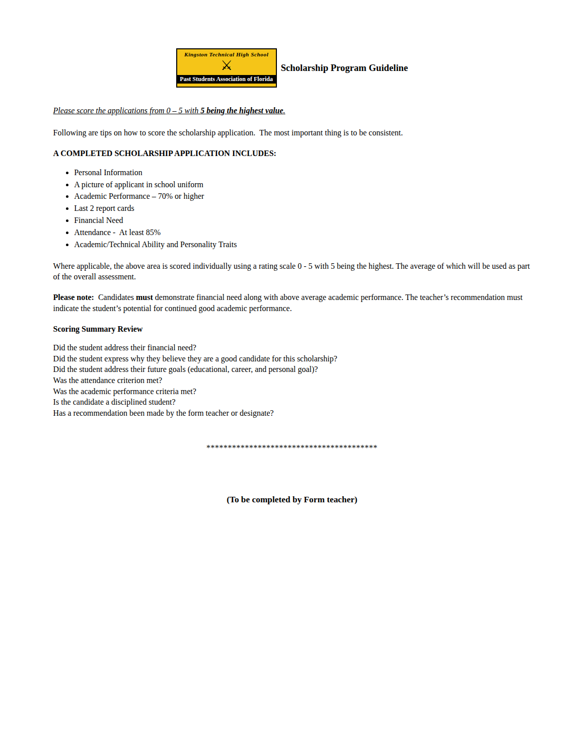Kingston Technical High School ⚔ Past Students Association of Florida
Scholarship Program Guideline
Please score the applications from 0 – 5 with 5 being the highest value.
Following are tips on how to score the scholarship application. The most important thing is to be consistent.
A COMPLETED SCHOLARSHIP APPLICATION INCLUDES:
Personal Information
A picture of applicant in school uniform
Academic Performance – 70% or higher
Last 2 report cards
Financial Need
Attendance - At least 85%
Academic/Technical Ability and Personality Traits
Where applicable, the above area is scored individually using a rating scale 0 - 5 with 5 being the highest. The average of which will be used as part of the overall assessment.
Please note: Candidates must demonstrate financial need along with above average academic performance. The teacher’s recommendation must indicate the student’s potential for continued good academic performance.
Scoring Summary Review
Did the student address their financial need? Did the student express why they believe they are a good candidate for this scholarship? Did the student address their future goals (educational, career, and personal goal)? Was the attendance criterion met? Was the academic performance criteria met? Is the candidate a disciplined student? Has a recommendation been made by the form teacher or designate?
****************************************
(To be completed by Form teacher)